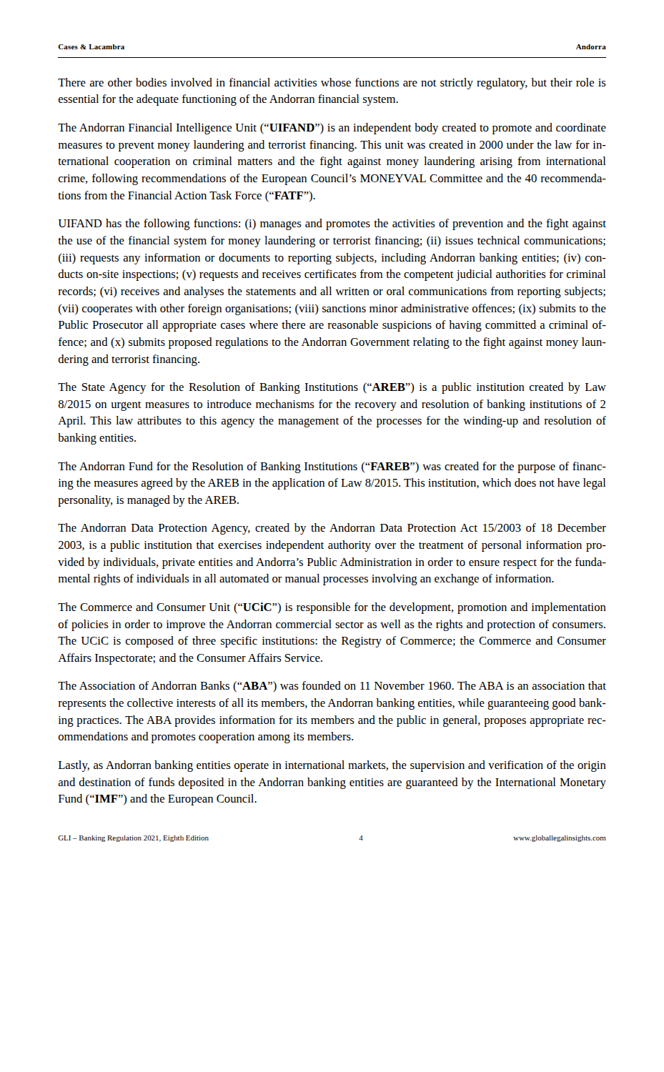Cases & Lacambra Andorra
There are other bodies involved in financial activities whose functions are not strictly regulatory, but their role is essential for the adequate functioning of the Andorran financial system.
The Andorran Financial Intelligence Unit (“UIFAND”) is an independent body created to promote and coordinate measures to prevent money laundering and terrorist financing. This unit was created in 2000 under the law for international cooperation on criminal matters and the fight against money laundering arising from international crime, following recommendations of the European Council’s MONEYVAL Committee and the 40 recommendations from the Financial Action Task Force (“FATF”).
UIFAND has the following functions: (i) manages and promotes the activities of prevention and the fight against the use of the financial system for money laundering or terrorist financing; (ii) issues technical communications; (iii) requests any information or documents to reporting subjects, including Andorran banking entities; (iv) conducts on-site inspections; (v) requests and receives certificates from the competent judicial authorities for criminal records; (vi) receives and analyses the statements and all written or oral communications from reporting subjects; (vii) cooperates with other foreign organisations; (viii) sanctions minor administrative offences; (ix) submits to the Public Prosecutor all appropriate cases where there are reasonable suspicions of having committed a criminal offence; and (x) submits proposed regulations to the Andorran Government relating to the fight against money laundering and terrorist financing.
The State Agency for the Resolution of Banking Institutions (“AREB”) is a public institution created by Law 8/2015 on urgent measures to introduce mechanisms for the recovery and resolution of banking institutions of 2 April. This law attributes to this agency the management of the processes for the winding-up and resolution of banking entities.
The Andorran Fund for the Resolution of Banking Institutions (“FAREB”) was created for the purpose of financing the measures agreed by the AREB in the application of Law 8/2015. This institution, which does not have legal personality, is managed by the AREB.
The Andorran Data Protection Agency, created by the Andorran Data Protection Act 15/2003 of 18 December 2003, is a public institution that exercises independent authority over the treatment of personal information provided by individuals, private entities and Andorra’s Public Administration in order to ensure respect for the fundamental rights of individuals in all automated or manual processes involving an exchange of information.
The Commerce and Consumer Unit (“UCiC”) is responsible for the development, promotion and implementation of policies in order to improve the Andorran commercial sector as well as the rights and protection of consumers. The UCiC is composed of three specific institutions: the Registry of Commerce; the Commerce and Consumer Affairs Inspectorate; and the Consumer Affairs Service.
The Association of Andorran Banks (“ABA”) was founded on 11 November 1960. The ABA is an association that represents the collective interests of all its members, the Andorran banking entities, while guaranteeing good banking practices. The ABA provides information for its members and the public in general, proposes appropriate recommendations and promotes cooperation among its members.
Lastly, as Andorran banking entities operate in international markets, the supervision and verification of the origin and destination of funds deposited in the Andorran banking entities are guaranteed by the International Monetary Fund (“IMF”) and the European Council.
GLI – Banking Regulation 2021, Eighth Edition 4 www.globallegalinsights.com